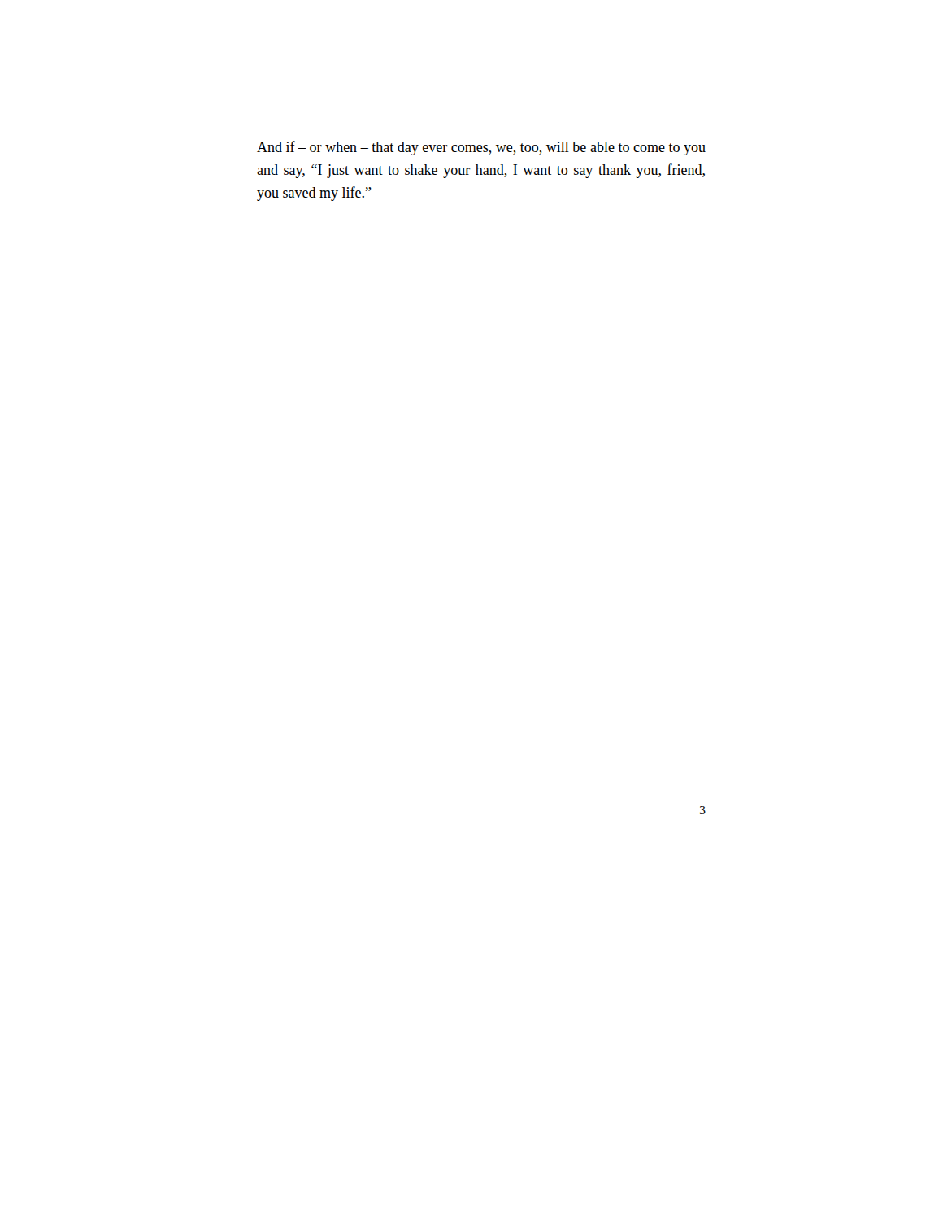And if – or when – that day ever comes, we, too, will be able to come to you and say, “I just want to shake your hand, I want to say thank you, friend, you saved my life.”
3